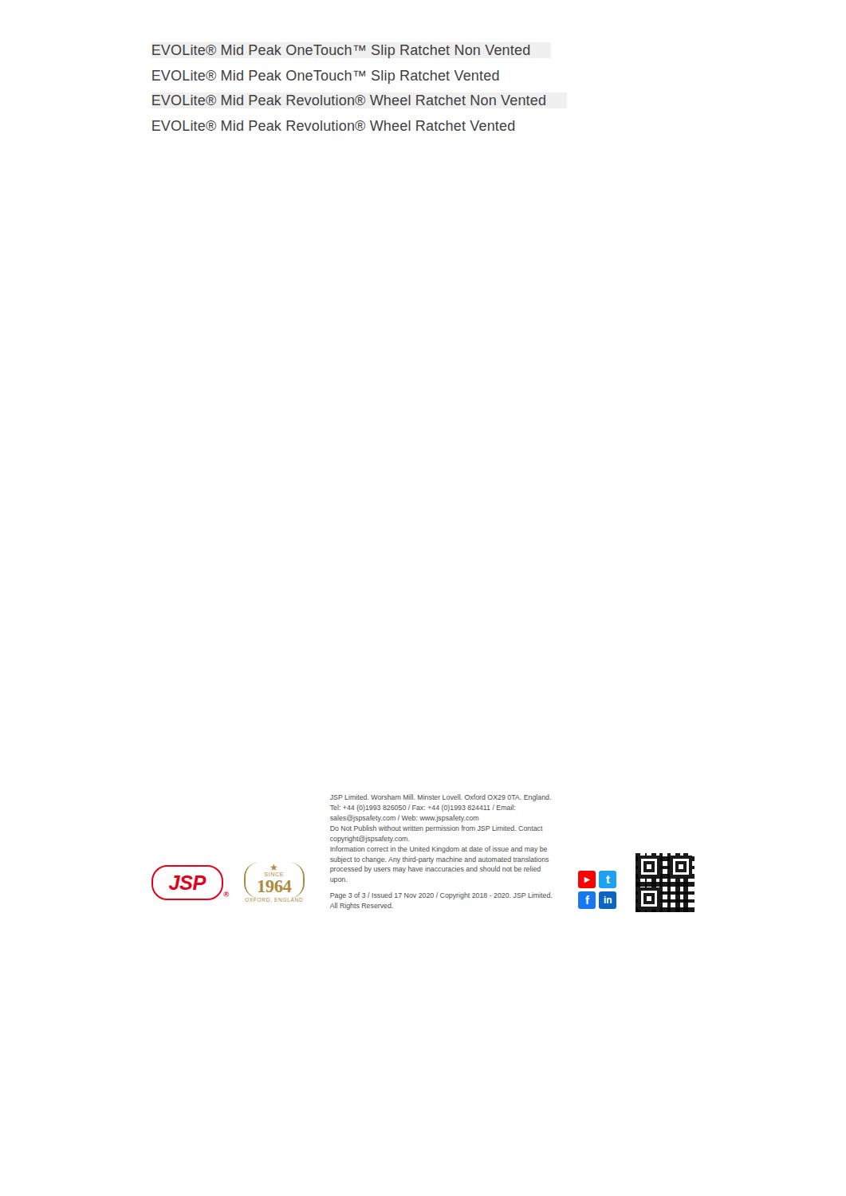EVOLite® Mid Peak OneTouch™ Slip Ratchet Non Vented
EVOLite® Mid Peak OneTouch™ Slip Ratchet Vented
EVOLite® Mid Peak Revolution® Wheel Ratchet Non Vented
EVOLite® Mid Peak Revolution® Wheel Ratchet Vented
JSP®
★
SINCE
1964
OXFORD, ENGLAND
JSP Limited. Worsham Mill. Minster Lovell. Oxford OX29 0TA. England.
Tel: +44 (0)1993 826050 / Fax: +44 (0)1993 824411 / Email: sales@jspsafety.com / Web: www.jspsafety.com
Do Not Publish without written permission from JSP Limited. Contact copyright@jspsafety.com.
Information correct in the United Kingdom at date of issue and may be subject to change. Any third-party machine and automated translations processed by users may have inaccuracies and should not be relied upon.
Page 3 of 3 / Issued 17 Nov 2020 / Copyright 2018 - 2020. JSP Limited. All Rights Reserved.
►
t
f
in